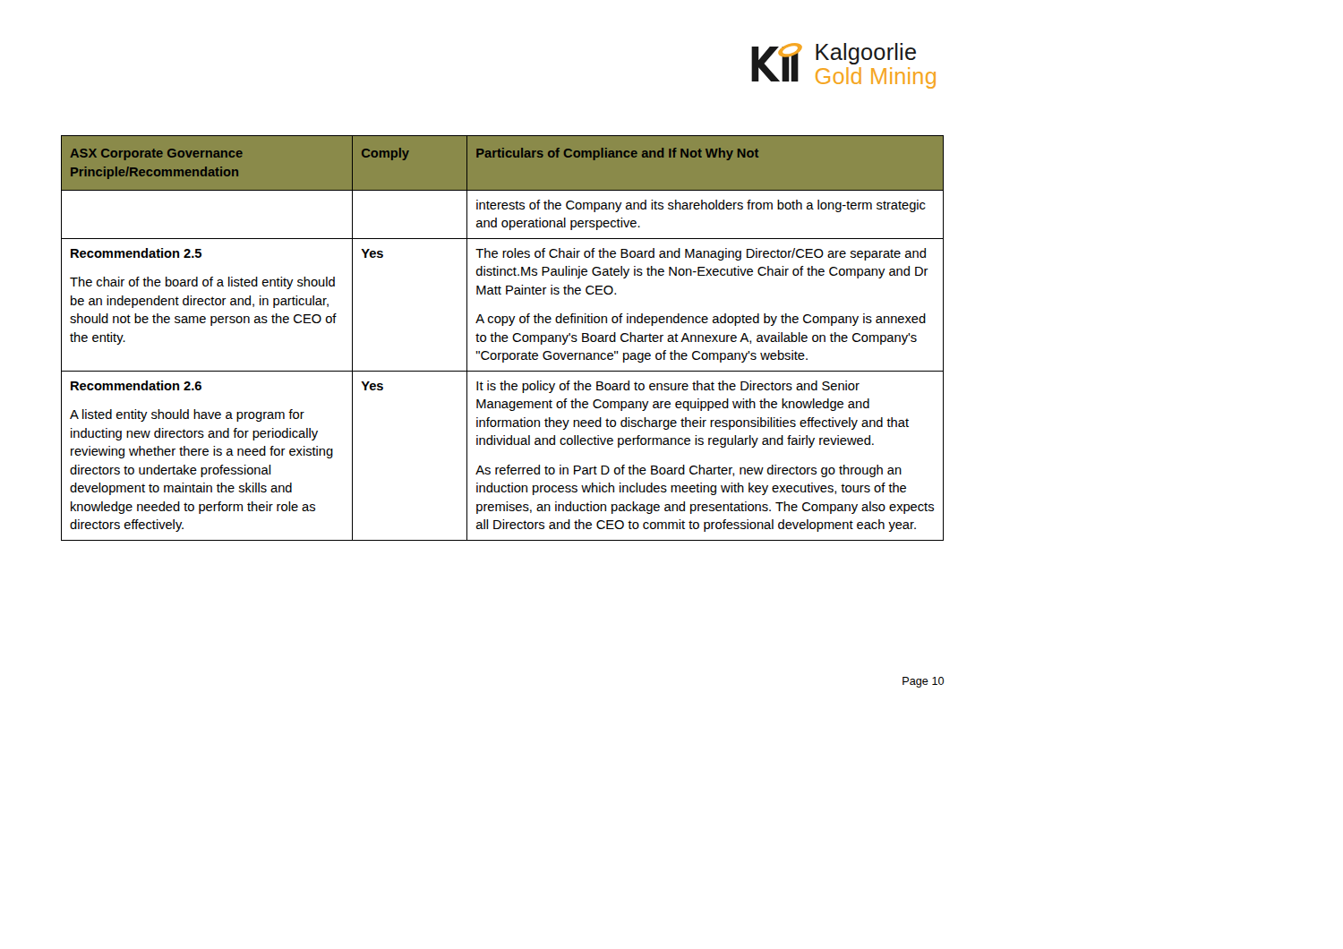Kalgoorlie Gold Mining
| ASX Corporate Governance Principle/Recommendation | Comply | Particulars of Compliance and If Not Why Not |
| --- | --- | --- |
| | | interests of the Company and its shareholders from both a long-term strategic and operational perspective. |
| Recommendation 2.5 The chair of the board of a listed entity should be an independent director and, in particular, should not be the same person as the CEO of the entity. | Yes | The roles of Chair of the Board and Managing Director/CEO are separate and distinct.Ms Paulinje Gately is the Non-Executive Chair of the Company and Dr Matt Painter is the CEO. A copy of the definition of independence adopted by the Company is annexed to the Company's Board Charter at Annexure A, available on the Company's "Corporate Governance" page of the Company's website. |
| Recommendation 2.6 A listed entity should have a program for inducting new directors and for periodically reviewing whether there is a need for existing directors to undertake professional development to maintain the skills and knowledge needed to perform their role as directors effectively. | Yes | It is the policy of the Board to ensure that the Directors and Senior Management of the Company are equipped with the knowledge and information they need to discharge their responsibilities effectively and that individual and collective performance is regularly and fairly reviewed. As referred to in Part D of the Board Charter, new directors go through an induction process which includes meeting with key executives, tours of the premises, an induction package and presentations. The Company also expects all Directors and the CEO to commit to professional development each year. |
Page 10